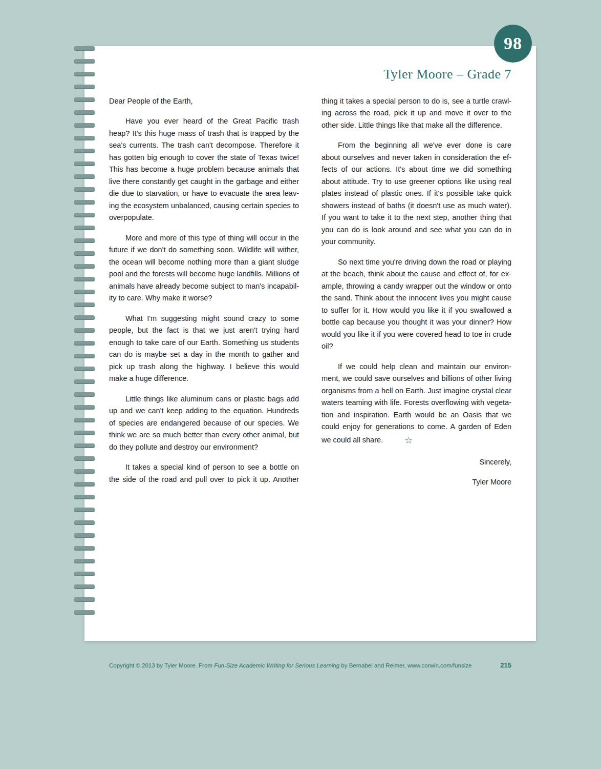98
Tyler Moore – Grade 7
Dear People of the Earth,
Have you ever heard of the Great Pacific trash heap? It's this huge mass of trash that is trapped by the sea's currents. The trash can't decompose. Therefore it has gotten big enough to cover the state of Texas twice! This has become a huge problem because animals that live there constantly get caught in the garbage and either die due to starvation, or have to evacuate the area leaving the ecosystem unbalanced, causing certain species to overpopulate.
More and more of this type of thing will occur in the future if we don't do something soon. Wildlife will wither, the ocean will become nothing more than a giant sludge pool and the forests will become huge landfills. Millions of animals have already become subject to man's incapability to care. Why make it worse?
What I'm suggesting might sound crazy to some people, but the fact is that we just aren't trying hard enough to take care of our Earth. Something us students can do is maybe set a day in the month to gather and pick up trash along the highway. I believe this would make a huge difference.
Little things like aluminum cans or plastic bags add up and we can't keep adding to the equation. Hundreds of species are endangered because of our species. We think we are so much better than every other animal, but do they pollute and destroy our environment?
It takes a special kind of person to see a bottle on the side of the road and pull over to pick it up. Another thing it takes a special person to do is, see a turtle crawling across the road, pick it up and move it over to the other side. Little things like that make all the difference.
From the beginning all we've ever done is care about ourselves and never taken in consideration the effects of our actions. It's about time we did something about attitude. Try to use greener options like using real plates instead of plastic ones. If it's possible take quick showers instead of baths (it doesn't use as much water). If you want to take it to the next step, another thing that you can do is look around and see what you can do in your community.
So next time you're driving down the road or playing at the beach, think about the cause and effect of, for example, throwing a candy wrapper out the window or onto the sand. Think about the innocent lives you might cause to suffer for it. How would you like it if you swallowed a bottle cap because you thought it was your dinner? How would you like it if you were covered head to toe in crude oil?
If we could help clean and maintain our environment, we could save ourselves and billions of other living organisms from a hell on Earth. Just imagine crystal clear waters teaming with life. Forests overflowing with vegetation and inspiration. Earth would be an Oasis that we could enjoy for generations to come. A garden of Eden we could all share. ☆
Sincerely,
Tyler Moore
Copyright © 2013 by Tyler Moore. From Fun-Size Academic Writing for Serious Learning by Bernabei and Reimer, www.corwin.com/funsize
215